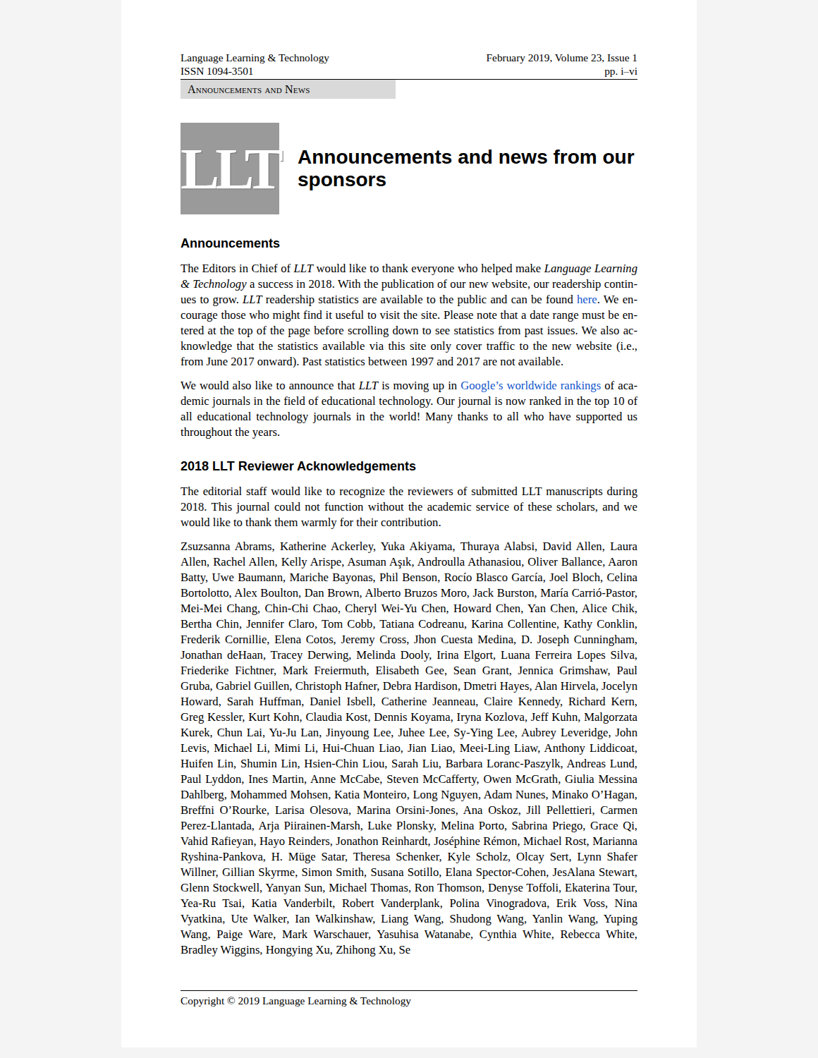Language Learning & Technology
ISSN 1094-3501
February 2019, Volume 23, Issue 1
pp. i–vi
Announcements and News
LLT
Announcements and news from our sponsors
Announcements
The Editors in Chief of LLT would like to thank everyone who helped make Language Learning & Technology a success in 2018. With the publication of our new website, our readership continues to grow. LLT readership statistics are available to the public and can be found here. We encourage those who might find it useful to visit the site. Please note that a date range must be entered at the top of the page before scrolling down to see statistics from past issues. We also acknowledge that the statistics available via this site only cover traffic to the new website (i.e., from June 2017 onward). Past statistics between 1997 and 2017 are not available.
We would also like to announce that LLT is moving up in Google’s worldwide rankings of academic journals in the field of educational technology. Our journal is now ranked in the top 10 of all educational technology journals in the world! Many thanks to all who have supported us throughout the years.
2018 LLT Reviewer Acknowledgements
The editorial staff would like to recognize the reviewers of submitted LLT manuscripts during 2018. This journal could not function without the academic service of these scholars, and we would like to thank them warmly for their contribution.
Zsuzsanna Abrams, Katherine Ackerley, Yuka Akiyama, Thuraya Alabsi, David Allen, Laura Allen, Rachel Allen, Kelly Arispe, Asuman Aşık, Androulla Athanasiou, Oliver Ballance, Aaron Batty, Uwe Baumann, Mariche Bayonas, Phil Benson, Rocío Blasco García, Joel Bloch, Celina Bortolotto, Alex Boulton, Dan Brown, Alberto Bruzos Moro, Jack Burston, María Carrió-Pastor, Mei-Mei Chang, Chin-Chi Chao, Cheryl Wei-Yu Chen, Howard Chen, Yan Chen, Alice Chik, Bertha Chin, Jennifer Claro, Tom Cobb, Tatiana Codreanu, Karina Collentine, Kathy Conklin, Frederik Cornillie, Elena Cotos, Jeremy Cross, Jhon Cuesta Medina, D. Joseph Cunningham, Jonathan deHaan, Tracey Derwing, Melinda Dooly, Irina Elgort, Luana Ferreira Lopes Silva, Friederike Fichtner, Mark Freiermuth, Elisabeth Gee, Sean Grant, Jennica Grimshaw, Paul Gruba, Gabriel Guillen, Christoph Hafner, Debra Hardison, Dmetri Hayes, Alan Hirvela, Jocelyn Howard, Sarah Huffman, Daniel Isbell, Catherine Jeanneau, Claire Kennedy, Richard Kern, Greg Kessler, Kurt Kohn, Claudia Kost, Dennis Koyama, Iryna Kozlova, Jeff Kuhn, Malgorzata Kurek, Chun Lai, Yu-Ju Lan, Jinyoung Lee, Juhee Lee, Sy-Ying Lee, Aubrey Leveridge, John Levis, Michael Li, Mimi Li, Hui-Chuan Liao, Jian Liao, Meei-Ling Liaw, Anthony Liddicoat, Huifen Lin, Shumin Lin, Hsien-Chin Liou, Sarah Liu, Barbara Loranc-Paszylk, Andreas Lund, Paul Lyddon, Ines Martin, Anne McCabe, Steven McCafferty, Owen McGrath, Giulia Messina Dahlberg, Mohammed Mohsen, Katia Monteiro, Long Nguyen, Adam Nunes, Minako O’Hagan, Breffni O’Rourke, Larisa Olesova, Marina Orsini-Jones, Ana Oskoz, Jill Pellettieri, Carmen Perez-Llantada, Arja Piirainen-Marsh, Luke Plonsky, Melina Porto, Sabrina Priego, Grace Qi, Vahid Rafieyan, Hayo Reinders, Jonathon Reinhardt, Joséphine Rémon, Michael Rost, Marianna Ryshina-Pankova, H. Müge Satar, Theresa Schenker, Kyle Scholz, Olcay Sert, Lynn Shafer Willner, Gillian Skyrme, Simon Smith, Susana Sotillo, Elana Spector-Cohen, JesAlana Stewart, Glenn Stockwell, Yanyan Sun, Michael Thomas, Ron Thomson, Denyse Toffoli, Ekaterina Tour, Yea-Ru Tsai, Katia Vanderbilt, Robert Vanderplank, Polina Vinogradova, Erik Voss, Nina Vyatkina, Ute Walker, Ian Walkinshaw, Liang Wang, Shudong Wang, Yanlin Wang, Yuping Wang, Paige Ware, Mark Warschauer, Yasuhisa Watanabe, Cynthia White, Rebecca White, Bradley Wiggins, Hongying Xu, Zhihong Xu, Se
Copyright © 2019 Language Learning & Technology